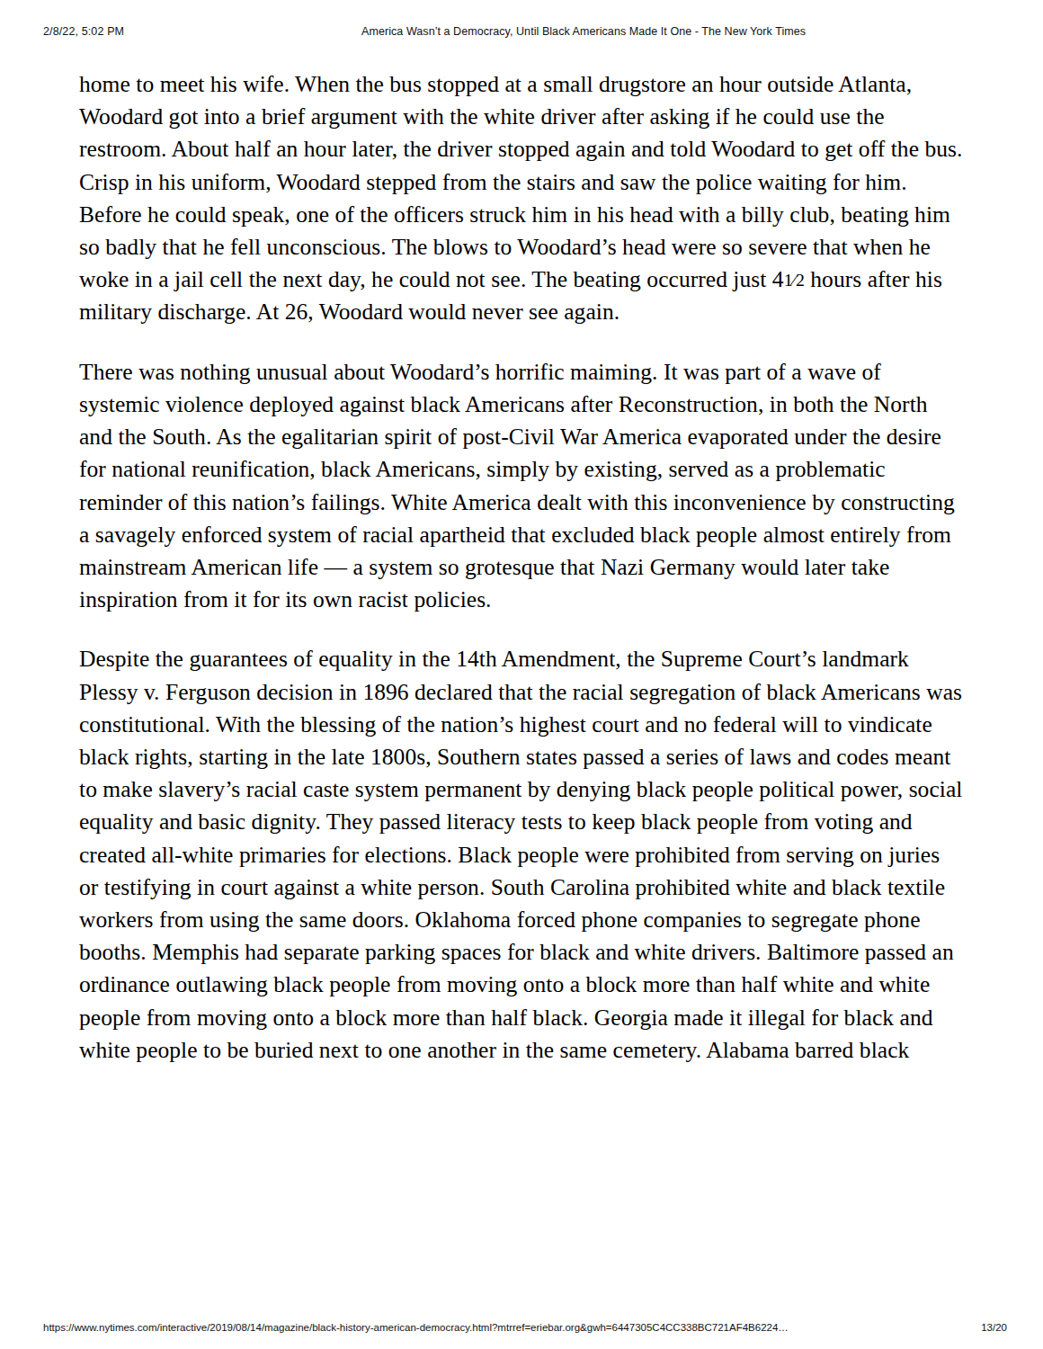2/8/22, 5:02 PM America Wasn’t a Democracy, Until Black Americans Made It One - The New York Times
home to meet his wife. When the bus stopped at a small drugstore an hour outside Atlanta, Woodard got into a brief argument with the white driver after asking if he could use the restroom. About half an hour later, the driver stopped again and told Woodard to get off the bus. Crisp in his uniform, Woodard stepped from the stairs and saw the police waiting for him. Before he could speak, one of the officers struck him in his head with a billy club, beating him so badly that he fell unconscious. The blows to Woodard’s head were so severe that when he woke in a jail cell the next day, he could not see. The beating occurred just 41⁄2 hours after his military discharge. At 26, Woodard would never see again.
There was nothing unusual about Woodard’s horrific maiming. It was part of a wave of systemic violence deployed against black Americans after Reconstruction, in both the North and the South. As the egalitarian spirit of post-Civil War America evaporated under the desire for national reunification, black Americans, simply by existing, served as a problematic reminder of this nation’s failings. White America dealt with this inconvenience by constructing a savagely enforced system of racial apartheid that excluded black people almost entirely from mainstream American life — a system so grotesque that Nazi Germany would later take inspiration from it for its own racist policies.
Despite the guarantees of equality in the 14th Amendment, the Supreme Court’s landmark Plessy v. Ferguson decision in 1896 declared that the racial segregation of black Americans was constitutional. With the blessing of the nation’s highest court and no federal will to vindicate black rights, starting in the late 1800s, Southern states passed a series of laws and codes meant to make slavery’s racial caste system permanent by denying black people political power, social equality and basic dignity. They passed literacy tests to keep black people from voting and created all-white primaries for elections. Black people were prohibited from serving on juries or testifying in court against a white person. South Carolina prohibited white and black textile workers from using the same doors. Oklahoma forced phone companies to segregate phone booths. Memphis had separate parking spaces for black and white drivers. Baltimore passed an ordinance outlawing black people from moving onto a block more than half white and white people from moving onto a block more than half black. Georgia made it illegal for black and white people to be buried next to one another in the same cemetery. Alabama barred black
https://www.nytimes.com/interactive/2019/08/14/magazine/black-history-american-democracy.html?mtrref=eriebar.org&gwh=6447305C4CC338BC721AF4B6224… 13/20